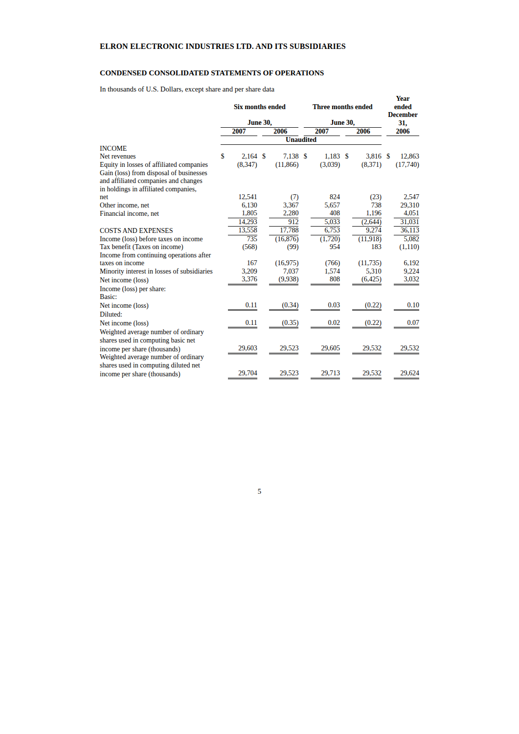ELRON ELECTRONIC INDUSTRIES LTD. AND ITS SUBSIDIARIES
CONDENSED CONSOLIDATED STATEMENTS OF OPERATIONS
In thousands of U.S. Dollars, except share and per share data
| | Six months ended | | Three months ended | | Year ended |
| | June 30, | | June 30, | | December 31, |
| | 2007 | | 2006 | | 2007 | | 2006 | | 2006 |
| | Unaudited | | |
| INCOME | |
| Net revenues | $ | 2,164 | | $ | 7,138 | | $ | 1,183 | | $ | 3,816 | | $ | 12,863 |
| Equity in losses of affiliated companies | | (8,347) | | | (11,866) | | | (3,039) | | | (8,371) | | | (17,740) |
| Gain (loss) from disposal of businesses | |
| and affiliated companies and changes | |
| in holdings in affiliated companies, | |
| net | | 12,541 | | | (7) | | | 824 | | | (23) | | | 2,547 |
| Other income, net | | 6,130 | | | 3,367 | | | 5,657 | | | 738 | | | 29,310 |
| Financial income, net | | 1,805 | | | 2,280 | | | 408 | | | 1,196 | | | 4,051 |
| | | 14,293 | | | 912 | | | 5,033 | | | (2,644) | | | 31,031 |
| COSTS AND EXPENSES | | 13,558 | | | 17,788 | | | 6,753 | | | 9,274 | | | 36,113 |
| Income (loss) before taxes on income | | 735 | | | (16,876) | | | (1,720) | | | (11,918) | | | 5,082 |
| Tax benefit (Taxes on income) | | (568) | | | (99) | | | 954 | | | 183 | | | (1,110) |
| Income from continuing operations after | |
| taxes on income | | 167 | | | (16,975) | | | (766) | | | (11,735) | | | 6,192 |
| Minority interest in losses of subsidiaries | | 3,209 | | | 7,037 | | | 1,574 | | | 5,310 | | | 9,224 |
| Net income (loss) | | 3,376 | | | (9,938) | | | 808 | | | (6,425) | | | 3,032 |
| Income (loss) per share: | |
| Basic: | |
| Net income (loss) | | 0.11 | | | (0.34) | | | 0.03 | | | (0.22) | | | 0.10 |
| Diluted: | |
| Net income (loss) | | 0.11 | | | (0.35) | | | 0.02 | | | (0.22) | | | 0.07 |
| Weighted average number of ordinary | |
| shares used in computing basic net | |
| income per share (thousands) | | 29,603 | | | 29,523 | | | 29,605 | | | 29,532 | | | 29,532 |
| Weighted average number of ordinary | |
| shares used in computing diluted net | |
| income per share (thousands) | | 29,704 | | | 29,523 | | | 29,713 | | | 29,532 | | | 29,624 |
5